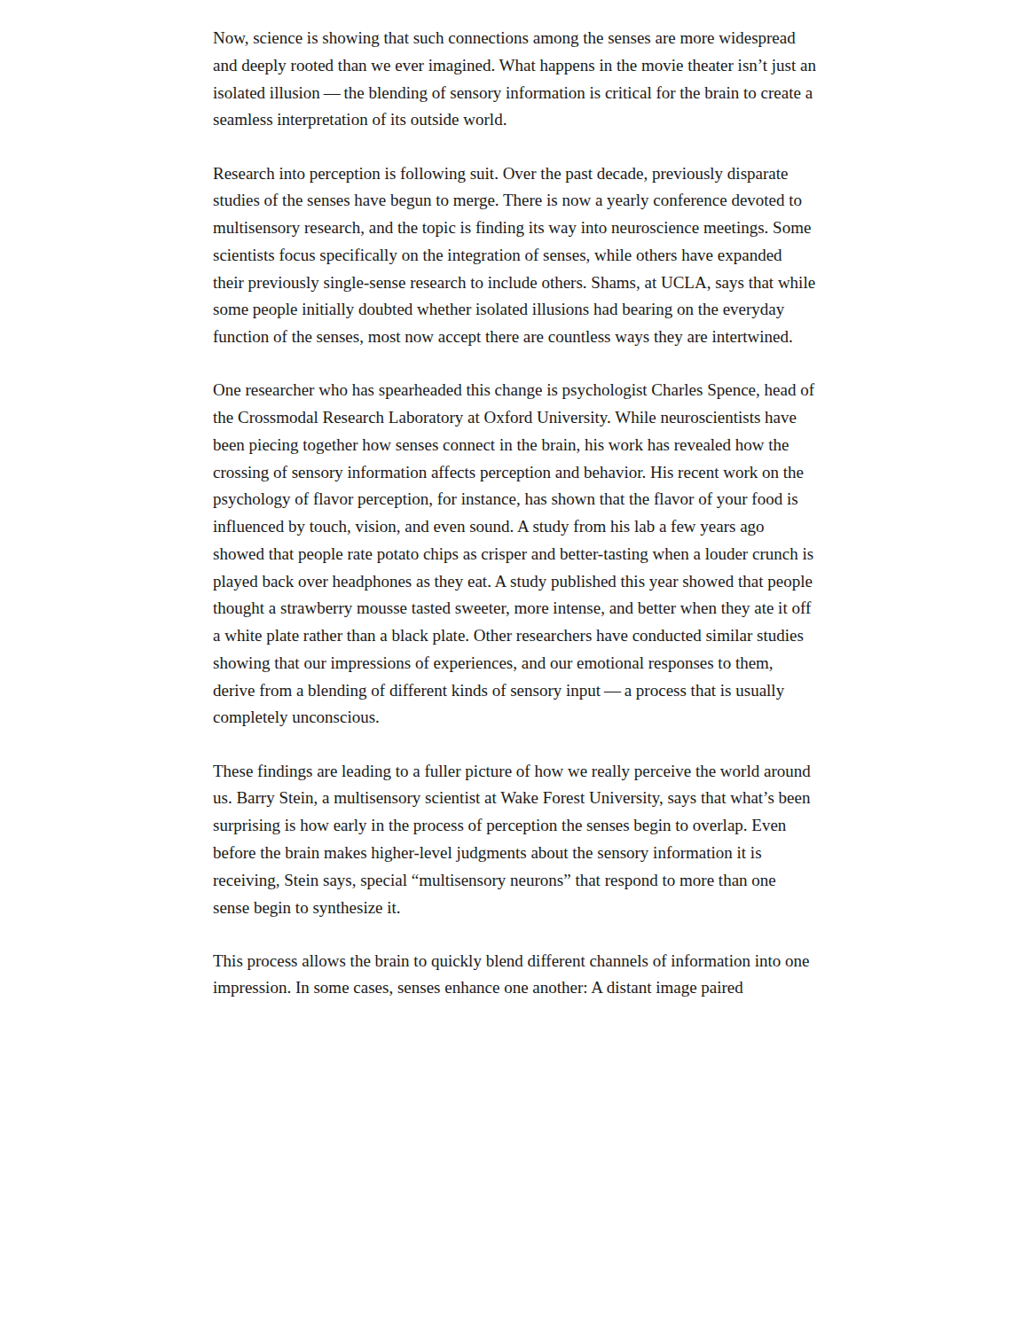Now, science is showing that such connections among the senses are more widespread and deeply rooted than we ever imagined. What happens in the movie theater isn’t just an isolated illusion — the blending of sensory information is critical for the brain to create a seamless interpretation of its outside world.
Research into perception is following suit. Over the past decade, previously disparate studies of the senses have begun to merge. There is now a yearly conference devoted to multisensory research, and the topic is finding its way into neuroscience meetings. Some scientists focus specifically on the integration of senses, while others have expanded their previously single-sense research to include others. Shams, at UCLA, says that while some people initially doubted whether isolated illusions had bearing on the everyday function of the senses, most now accept there are countless ways they are intertwined.
One researcher who has spearheaded this change is psychologist Charles Spence, head of the Crossmodal Research Laboratory at Oxford University. While neuroscientists have been piecing together how senses connect in the brain, his work has revealed how the crossing of sensory information affects perception and behavior. His recent work on the psychology of flavor perception, for instance, has shown that the flavor of your food is influenced by touch, vision, and even sound. A study from his lab a few years ago showed that people rate potato chips as crisper and better-tasting when a louder crunch is played back over headphones as they eat. A study published this year showed that people thought a strawberry mousse tasted sweeter, more intense, and better when they ate it off a white plate rather than a black plate. Other researchers have conducted similar studies showing that our impressions of experiences, and our emotional responses to them, derive from a blending of different kinds of sensory input — a process that is usually completely unconscious.
These findings are leading to a fuller picture of how we really perceive the world around us. Barry Stein, a multisensory scientist at Wake Forest University, says that what’s been surprising is how early in the process of perception the senses begin to overlap. Even before the brain makes higher-level judgments about the sensory information it is receiving, Stein says, special “multisensory neurons” that respond to more than one sense begin to synthesize it.
This process allows the brain to quickly blend different channels of information into one impression. In some cases, senses enhance one another: A distant image paired